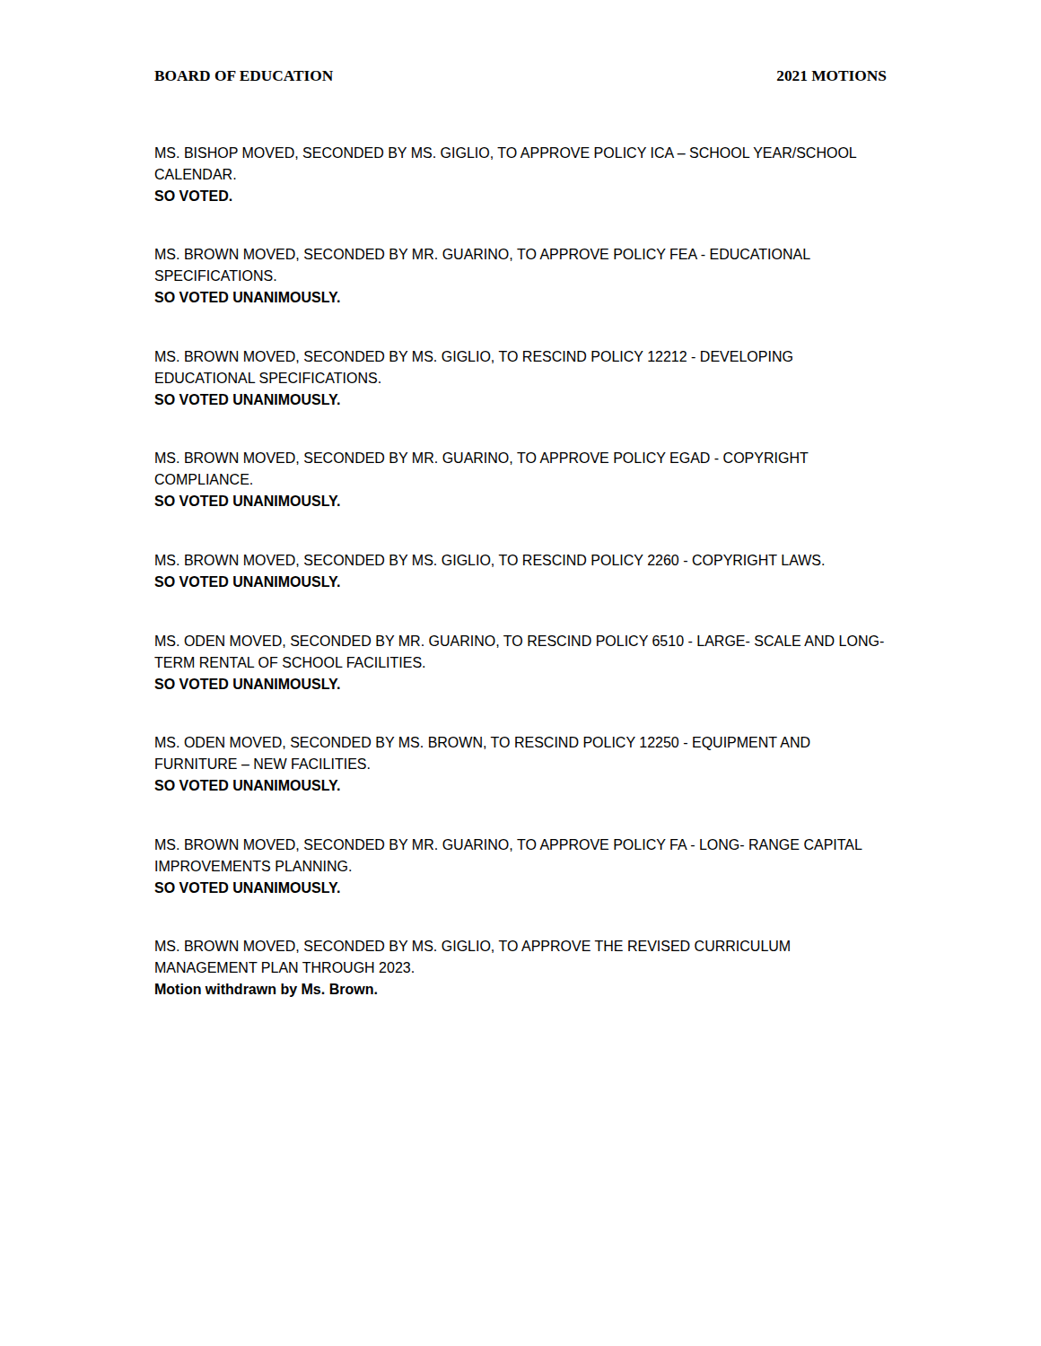BOARD OF EDUCATION 2021 MOTIONS
Ms. Bishop moved, seconded by Ms. Giglio, to approve Policy ICA – School Year/School Calendar.
So voted.
Ms. Brown moved, seconded by Mr. Guarino, to approve Policy FEA - Educational Specifications.
So voted unanimously.
Ms. Brown moved, seconded by Ms. Giglio, to rescind Policy 12212 - Developing Educational Specifications.
So voted unanimously.
Ms. Brown moved, seconded by Mr. Guarino, to approve Policy EGAD - Copyright Compliance.
So voted unanimously.
Ms. Brown moved, seconded by Ms. Giglio, to rescind Policy 2260 - Copyright Laws.
So voted unanimously.
Ms. Oden moved, seconded by Mr. Guarino, to rescind Policy 6510 - Large- Scale and Long-Term Rental of School Facilities.
So voted unanimously.
Ms. Oden moved, seconded by Ms. Brown, to rescind Policy 12250 - Equipment and Furniture – New Facilities.
So voted unanimously.
Ms. Brown moved, seconded by Mr. Guarino, to approve Policy FA - Long- Range Capital Improvements Planning.
So voted unanimously.
Ms. Brown moved, seconded by Ms. Giglio, to approve the revised Curriculum Management Plan through 2023.
Motion withdrawn by Ms. Brown.